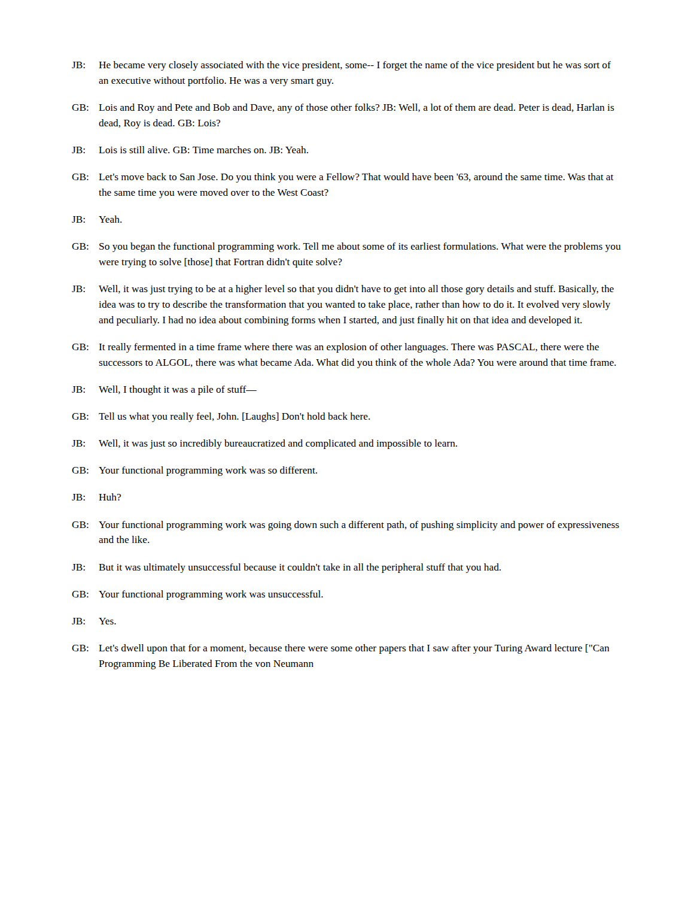JB:
He became very closely associated with the vice president, some-- I forget the name of the vice president but he was sort of an executive without portfolio. He was a very smart guy.
GB:
Lois and Roy and Pete and Bob and Dave, any of those other folks? JB: Well, a lot of them are dead. Peter is dead, Harlan is dead, Roy is dead. GB: Lois?
JB:
Lois is still alive. GB: Time marches on. JB: Yeah.
GB:
Let's move back to San Jose. Do you think you were a Fellow? That would have been '63, around the same time. Was that at the same time you were moved over to the West Coast?
JB:
Yeah.
GB:
So you began the functional programming work. Tell me about some of its earliest formulations. What were the problems you were trying to solve [those] that Fortran didn't quite solve?
JB:
Well, it was just trying to be at a higher level so that you didn't have to get into all those gory details and stuff. Basically, the idea was to try to describe the transformation that you wanted to take place, rather than how to do it. It evolved very slowly and peculiarly. I had no idea about combining forms when I started, and just finally hit on that idea and developed it.
GB:
It really fermented in a time frame where there was an explosion of other languages. There was PASCAL, there were the successors to ALGOL, there was what became Ada. What did you think of the whole Ada? You were around that time frame.
JB:
Well, I thought it was a pile of stuff—
GB:
Tell us what you really feel, John. [Laughs] Don't hold back here.
JB:
Well, it was just so incredibly bureaucratized and complicated and impossible to learn.
GB:
Your functional programming work was so different.
JB:
Huh?
GB:
Your functional programming work was going down such a different path, of pushing simplicity and power of expressiveness and the like.
JB:
But it was ultimately unsuccessful because it couldn't take in all the peripheral stuff that you had.
GB:
Your functional programming work was unsuccessful.
JB:
Yes.
GB:
Let's dwell upon that for a moment, because there were some other papers that I saw after your Turing Award lecture ["Can Programming Be Liberated From the von Neumann